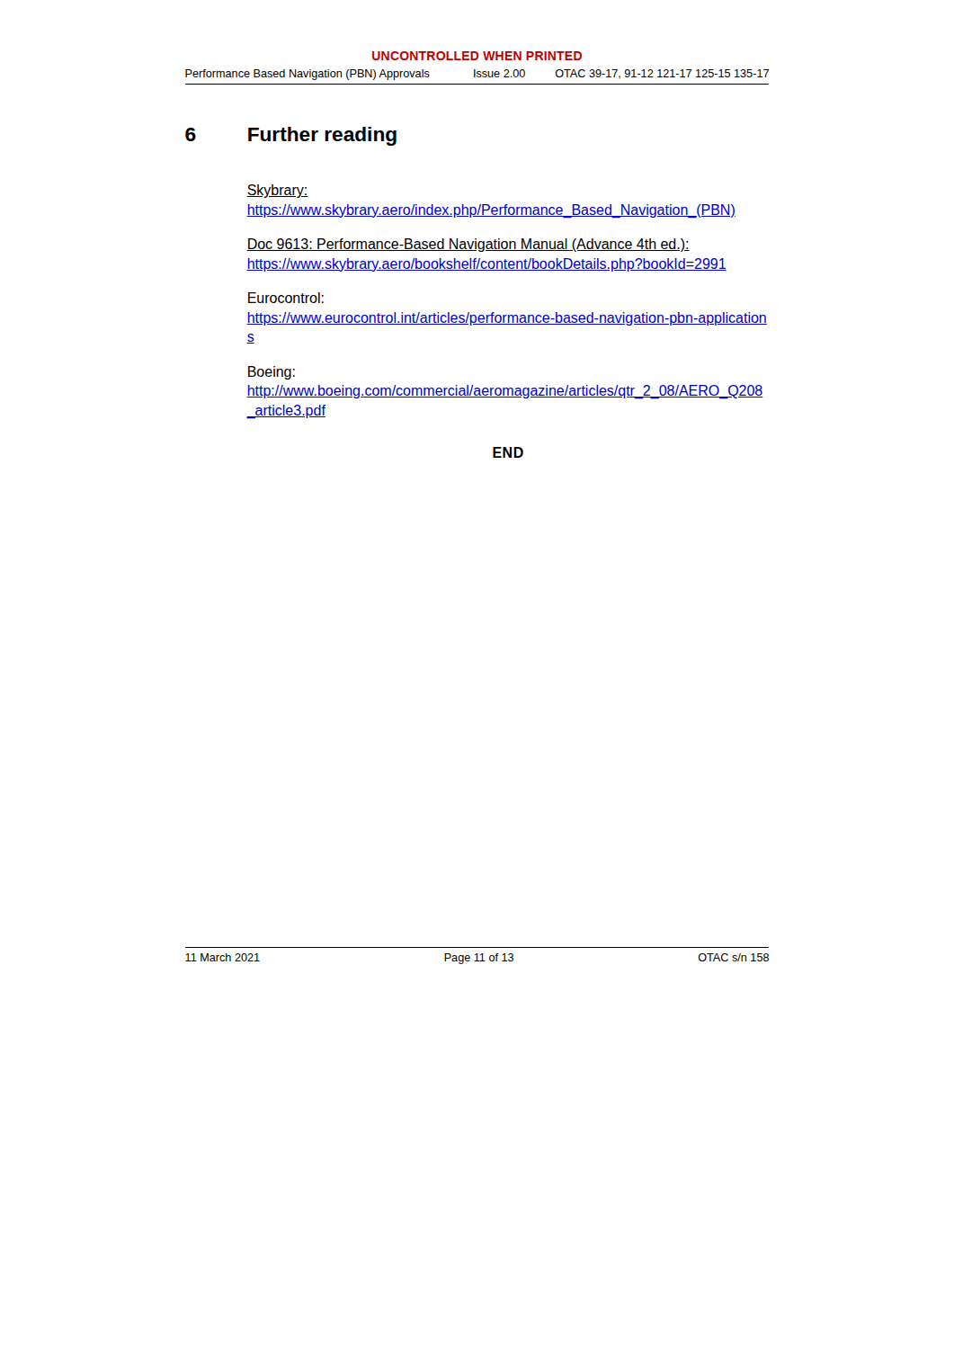UNCONTROLLED WHEN PRINTED
Performance Based Navigation (PBN) Approvals
Issue 2.00
OTAC 39-17, 91-12 121-17 125-15 135-17
6 Further reading
Skybrary:
https://www.skybrary.aero/index.php/Performance_Based_Navigation_(PBN)
Doc 9613: Performance-Based Navigation Manual (Advance 4th ed.):
https://www.skybrary.aero/bookshelf/content/bookDetails.php?bookId=2991
Eurocontrol:
https://www.eurocontrol.int/articles/performance-based-navigation-pbn-applications
Boeing:
http://www.boeing.com/commercial/aeromagazine/articles/qtr_2_08/AERO_Q208_article3.pdf
END
11 March 2021
Page 11 of 13
OTAC s/n 158